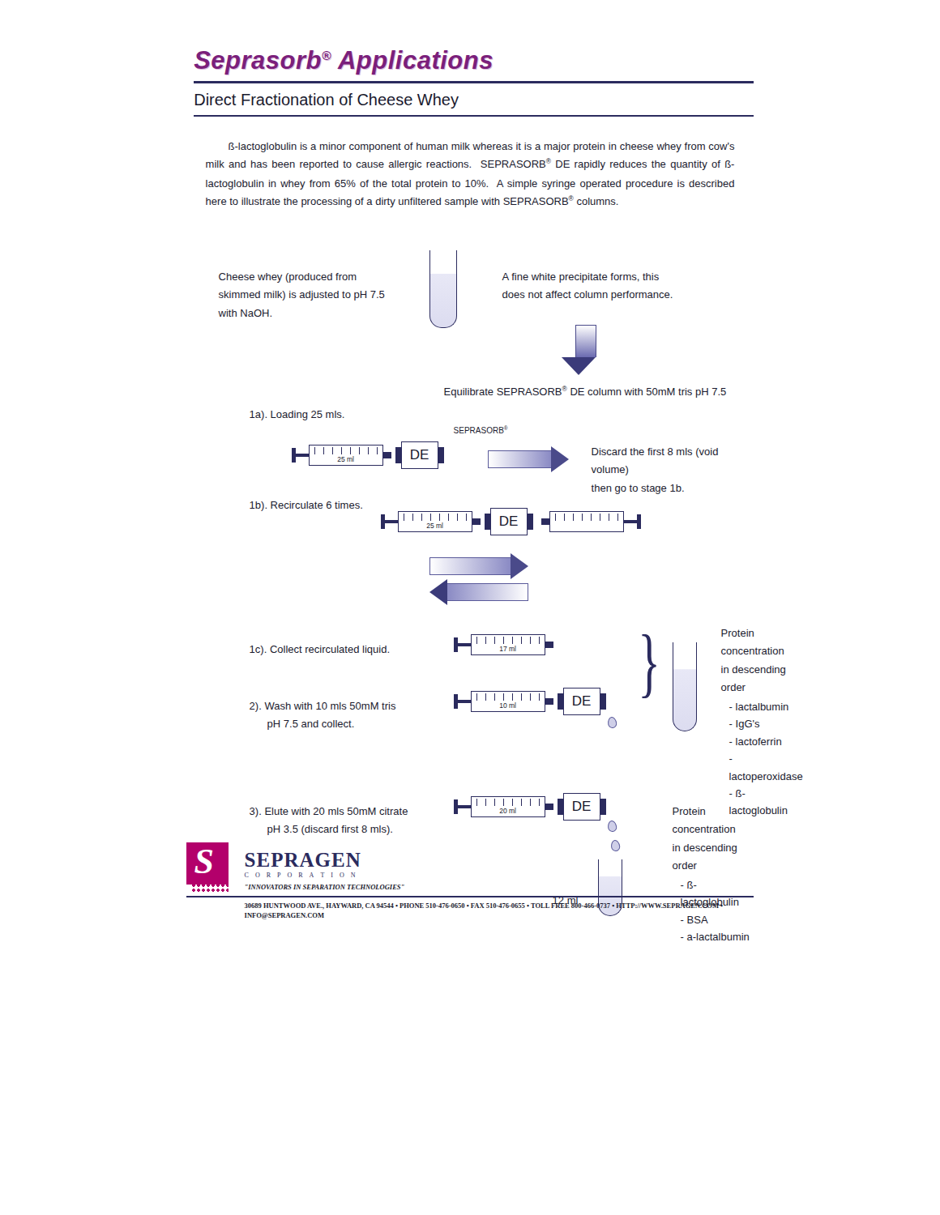Seprasorb® Applications
Direct Fractionation of Cheese Whey
ß-lactoglobulin is a minor component of human milk whereas it is a major protein in cheese whey from cow's milk and has been reported to cause allergic reactions. SEPRASORB® DE rapidly reduces the quantity of ß-lactoglobulin in whey from 65% of the total protein to 10%. A simple syringe operated procedure is described here to illustrate the processing of a dirty unfiltered sample with SEPRASORB® columns.
Cheese whey (produced from
skimmed milk) is adjusted to pH 7.5
with NaOH.
A fine white precipitate forms, this
does not affect column performance.
Equilibrate SEPRASORB® DE column with 50mM tris pH 7.5
1a). Loading 25 mls.
SEPRASORB®
25 ml
DE
Discard the first 8 mls (void volume)
then go to stage 1b.
1b). Recirculate 6 times.
25 ml
DE
1c). Collect recirculated liquid.
17 ml
2). Wash with 10 mls 50mM tris
pH 7.5 and collect.
10 ml
DE
}
Protein concentration
in descending order
- lactalbumin
- IgG's
- lactoferrin
- lactoperoxidase
- ß-lactoglobulin
3). Elute with 20 mls 50mM citrate
pH 3.5 (discard first 8 mls).
20 ml
DE
12 ml
Protein concentration
in descending order
- ß-lactoglobulin
- BSA
- a-lactalbumin
S
SEPRAGEN
C O R P O R A T I O N
"INNOVATORS IN SEPARATION TECHNOLOGIES"
30689 HUNTWOOD AVE., HAYWARD, CA 94544 • PHONE 510-476-0650 • FAX 510-476-0655 • TOLL FREE 800-466-0737 • HTTP://WWW.SEPRAGEN.COM • INFO@SEPRAGEN.COM